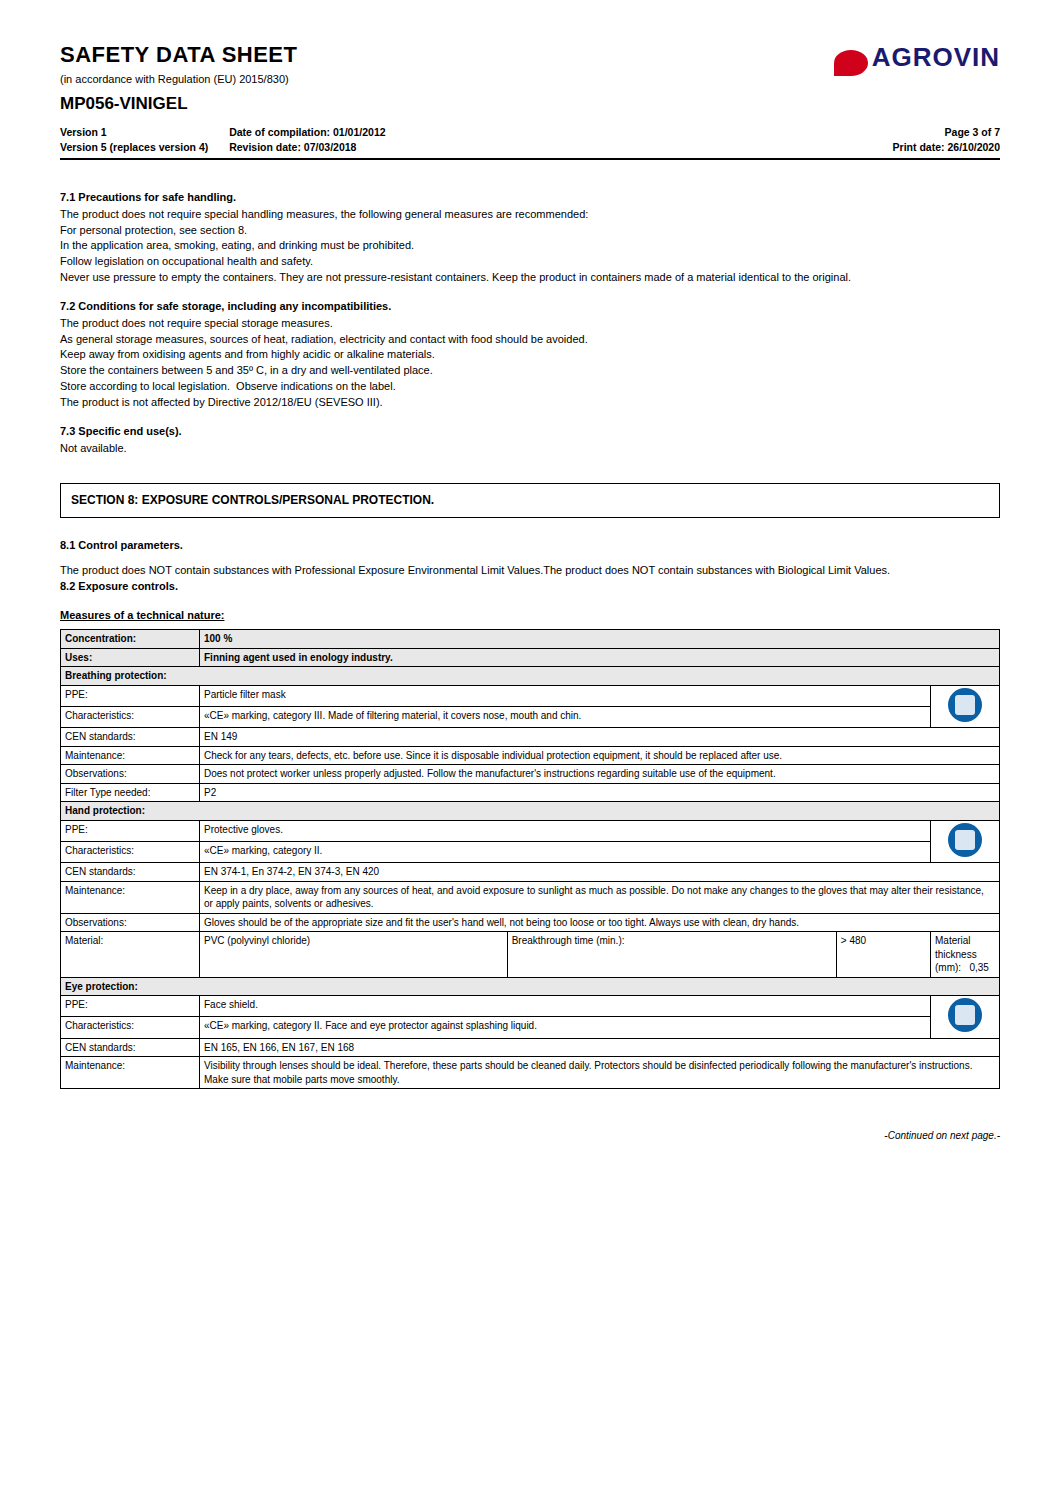AGROVIN
SAFETY DATA SHEET
(in accordance with Regulation (EU) 2015/830)
MP056-VINIGEL
| Version 1 | Date of compilation: 01/01/2012 | Page 3 of 7 |
| Version 5 (replaces version 4) | Revision date: 07/03/2018 | Print date: 26/10/2020 |
7.1 Precautions for safe handling.
The product does not require special handling measures, the following general measures are recommended:
For personal protection, see section 8.
In the application area, smoking, eating, and drinking must be prohibited.
Follow legislation on occupational health and safety.
Never use pressure to empty the containers. They are not pressure-resistant containers. Keep the product in containers made of a material identical to the original.
7.2 Conditions for safe storage, including any incompatibilities.
The product does not require special storage measures.
As general storage measures, sources of heat, radiation, electricity and contact with food should be avoided.
Keep away from oxidising agents and from highly acidic or alkaline materials.
Store the containers between 5 and 35º C, in a dry and well-ventilated place.
Store according to local legislation. Observe indications on the label.
The product is not affected by Directive 2012/18/EU (SEVESO III).
7.3 Specific end use(s).
Not available.
SECTION 8: EXPOSURE CONTROLS/PERSONAL PROTECTION.
8.1 Control parameters.
The product does NOT contain substances with Professional Exposure Environmental Limit Values.The product does NOT contain substances with Biological Limit Values.
8.2 Exposure controls.
Measures of a technical nature:
| Concentration: | 100 % |
| Uses: | Finning agent used in enology industry. |
| Breathing protection: |
| PPE: | Particle filter mask | |
| Characteristics: | «CE» marking, category III. Made of filtering material, it covers nose, mouth and chin. |
| CEN standards: | EN 149 |
| Maintenance: | Check for any tears, defects, etc. before use. Since it is disposable individual protection equipment, it should be replaced after use. |
| Observations: | Does not protect worker unless properly adjusted. Follow the manufacturer's instructions regarding suitable use of the equipment. |
| Filter Type needed: | P2 |
| Hand protection: |
| PPE: | Protective gloves. | |
| Characteristics: | «CE» marking, category II. |
| CEN standards: | EN 374-1, En 374-2, EN 374-3, EN 420 |
| Maintenance: | Keep in a dry place, away from any sources of heat, and avoid exposure to sunlight as much as possible. Do not make any changes to the gloves that may alter their resistance, or apply paints, solvents or adhesives. |
| Observations: | Gloves should be of the appropriate size and fit the user's hand well, not being too loose or too tight. Always use with clean, dry hands. |
| Material: | PVC (polyvinyl chloride) | Breakthrough time (min.): | > 480 | Material thickness (mm): 0,35 |
| Eye protection: |
| PPE: | Face shield. | |
| Characteristics: | «CE» marking, category II. Face and eye protector against splashing liquid. |
| CEN standards: | EN 165, EN 166, EN 167, EN 168 |
| Maintenance: | Visibility through lenses should be ideal. Therefore, these parts should be cleaned daily. Protectors should be disinfected periodically following the manufacturer's instructions. Make sure that mobile parts move smoothly. |
-Continued on next page.-